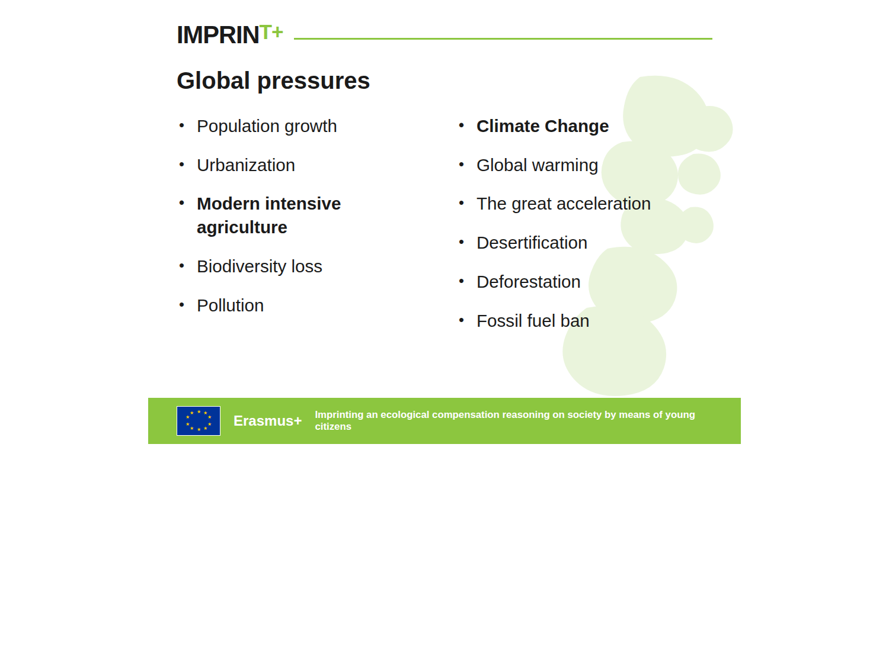IMPRINT+
Global pressures
Population growth
Urbanization
Modern intensive agriculture
Biodiversity loss
Pollution
Climate Change
Global warming
The great acceleration
Desertification
Deforestation
Fossil fuel ban
★ ★ ★ ★ ★ ★ ★ ★ ★ ★
Erasmus+
Imprinting an ecological compensation reasoning on society by means of young citizens